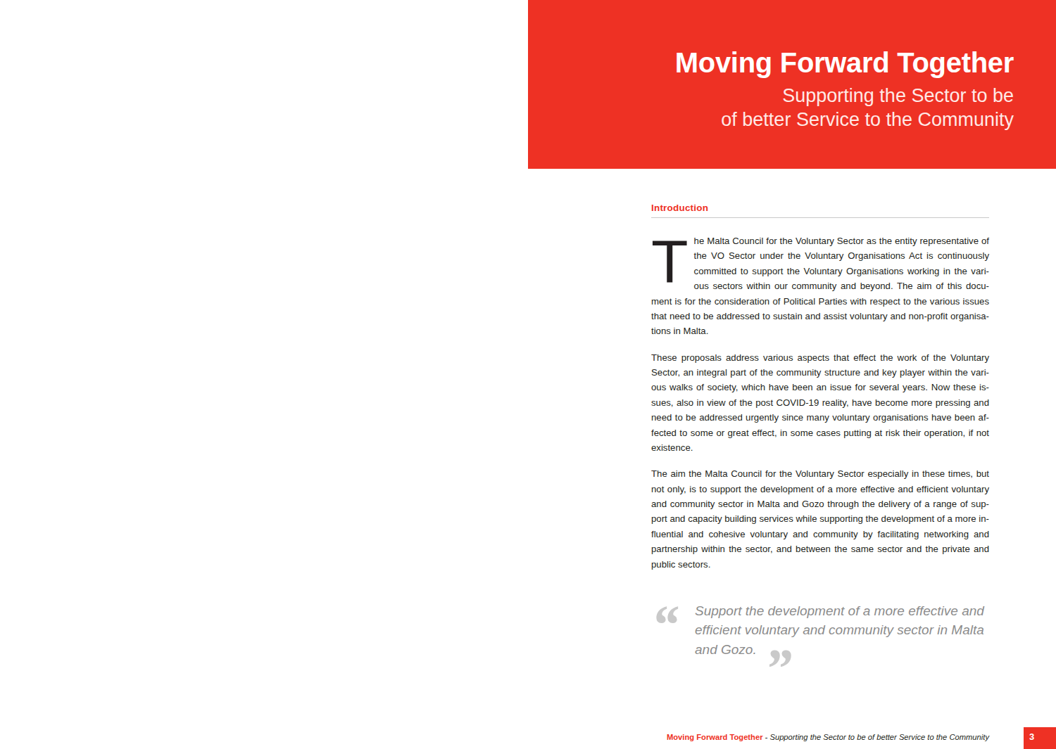Moving Forward Together
Supporting the Sector to be
of better Service to the Community
Introduction
The Malta Council for the Voluntary Sector as the entity representative of the VO Sector under the Voluntary Organisations Act is continuously committed to support the Voluntary Organisations working in the various sectors within our community and beyond. The aim of this document is for the consideration of Political Parties with respect to the various issues that need to be addressed to sustain and assist voluntary and non-profit organisations in Malta.
These proposals address various aspects that effect the work of the Voluntary Sector, an integral part of the community structure and key player within the various walks of society, which have been an issue for several years. Now these issues, also in view of the post COVID-19 reality, have become more pressing and need to be addressed urgently since many voluntary organisations have been affected to some or great effect, in some cases putting at risk their operation, if not existence.
The aim the Malta Council for the Voluntary Sector especially in these times, but not only, is to support the development of a more effective and efficient voluntary and community sector in Malta and Gozo through the delivery of a range of support and capacity building services while supporting the development of a more influential and cohesive voluntary and community by facilitating networking and partnership within the sector, and between the same sector and the private and public sectors.
“
Support the development of a more effective and efficient voluntary and community sector in Malta and Gozo. ”
Moving Forward Together - Supporting the Sector to be of better Service to the Community
3